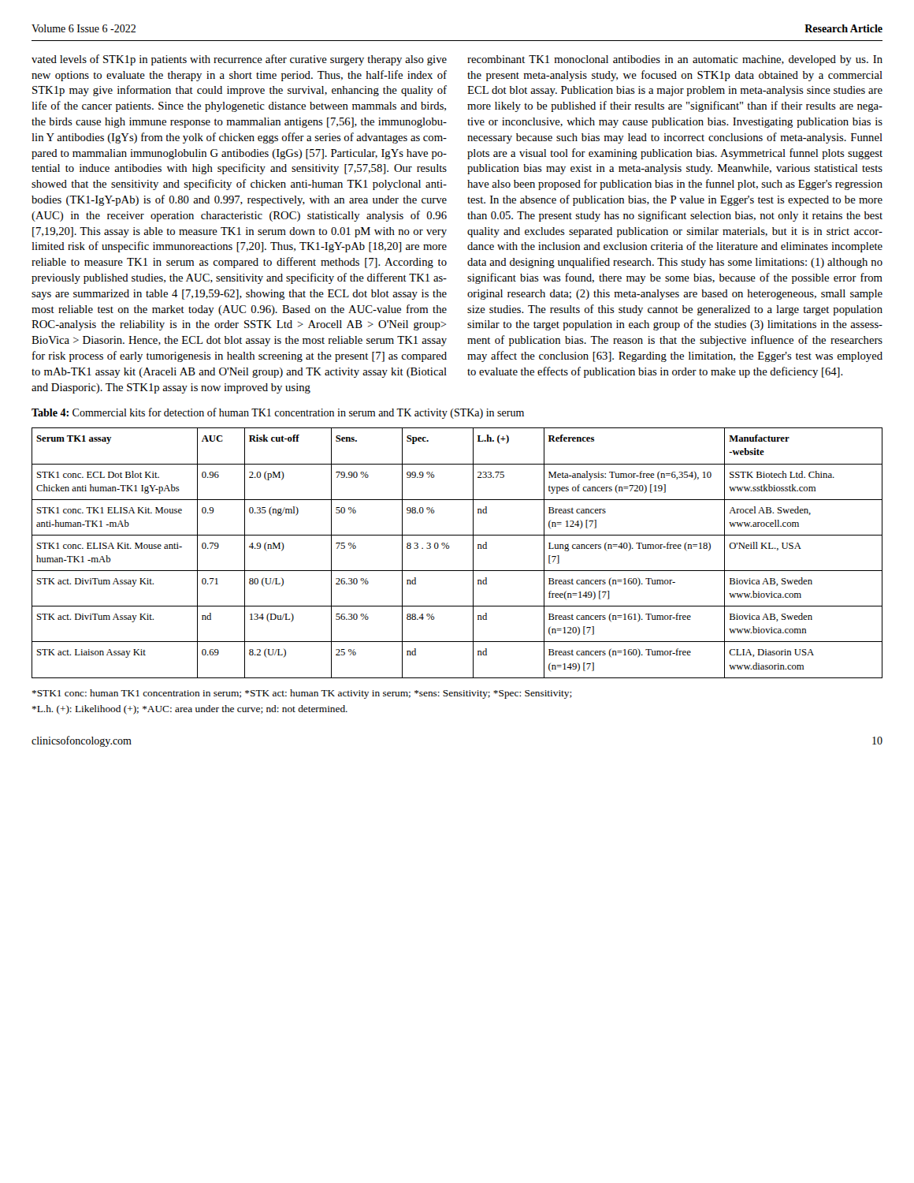Volume 6 Issue 6 -2022
Research Article
vated levels of STK1p in patients with recurrence after curative surgery therapy also give new options to evaluate the therapy in a short time period. Thus, the half-life index of STK1p may give information that could improve the survival, enhancing the quality of life of the cancer patients. Since the phylogenetic distance between mammals and birds, the birds cause high immune response to mammalian antigens [7,56], the immunoglobulin Y antibodies (IgYs) from the yolk of chicken eggs offer a series of advantages as compared to mammalian immunoglobulin G antibodies (IgGs) [57]. Particular, IgYs have potential to induce antibodies with high specificity and sensitivity [7,57,58]. Our results showed that the sensitivity and specificity of chicken anti-human TK1 polyclonal antibodies (TK1-IgY-pAb) is of 0.80 and 0.997, respectively, with an area under the curve (AUC) in the receiver operation characteristic (ROC) statistically analysis of 0.96 [7,19,20]. This assay is able to measure TK1 in serum down to 0.01 pM with no or very limited risk of unspecific immunoreactions [7,20]. Thus, TK1-IgY-pAb [18,20] are more reliable to measure TK1 in serum as compared to different methods [7]. According to previously published studies, the AUC, sensitivity and specificity of the different TK1 assays are summarized in table 4 [7,19,59-62], showing that the ECL dot blot assay is the most reliable test on the market today (AUC 0.96). Based on the AUC-value from the ROC-analysis the reliability is in the order SSTK Ltd > Arocell AB > O'Neil group> BioVica > Diasorin. Hence, the ECL dot blot assay is the most reliable serum TK1 assay for risk process of early tumorigenesis in health screening at the present [7] as compared to mAb-TK1 assay kit (Araceli AB and O'Neil group) and TK activity assay kit (Biotical and Diasporic). The STK1p assay is now improved by using
recombinant TK1 monoclonal antibodies in an automatic machine, developed by us. In the present meta-analysis study, we focused on STK1p data obtained by a commercial ECL dot blot assay. Publication bias is a major problem in meta-analysis since studies are more likely to be published if their results are "significant" than if their results are negative or inconclusive, which may cause publication bias. Investigating publication bias is necessary because such bias may lead to incorrect conclusions of meta-analysis. Funnel plots are a visual tool for examining publication bias. Asymmetrical funnel plots suggest publication bias may exist in a meta-analysis study. Meanwhile, various statistical tests have also been proposed for publication bias in the funnel plot, such as Egger's regression test. In the absence of publication bias, the P value in Egger's test is expected to be more than 0.05. The present study has no significant selection bias, not only it retains the best quality and excludes separated publication or similar materials, but it is in strict accordance with the inclusion and exclusion criteria of the literature and eliminates incomplete data and designing unqualified research. This study has some limitations: (1) although no significant bias was found, there may be some bias, because of the possible error from original research data; (2) this meta-analyses are based on heterogeneous, small sample size studies. The results of this study cannot be generalized to a large target population similar to the target population in each group of the studies (3) limitations in the assessment of publication bias. The reason is that the subjective influence of the researchers may affect the conclusion [63]. Regarding the limitation, the Egger's test was employed to evaluate the effects of publication bias in order to make up the deficiency [64].
Table 4: Commercial kits for detection of human TK1 concentration in serum and TK activity (STKa) in serum
| Serum TK1 assay | AUC | Risk cut-off | Sens. | Spec. | L.h. (+) | References | Manufacturer -website |
| --- | --- | --- | --- | --- | --- | --- | --- |
| STK1 conc. ECL Dot Blot Kit. Chicken anti human-TK1 IgY-pAbs | 0.96 | 2.0 (pM) | 79.90 % | 99.9 % | 233.75 | Meta-analysis: Tumor-free (n=6,354), 10 types of cancers (n=720) [19] | SSTK Biotech Ltd. China. www.sstkbiosstk.com |
| STK1 conc. TK1 ELISA Kit. Mouse anti-human-TK1 -mAb | 0.9 | 0.35 (ng/ml) | 50 % | 98.0 % | nd | Breast cancers (n= 124) [7] | Arocel AB. Sweden, www.arocell.com |
| STK1 conc. ELISA Kit. Mouse anti-human-TK1 -mAb | 0.79 | 4.9 (nM) | 75 % | 8 3 . 3 0 % | nd | Lung cancers (n=40). Tumor-free (n=18) [7] | O'Neill KL., USA |
| STK act. DiviTum Assay Kit. | 0.71 | 80 (U/L) | 26.30 % | nd | nd | Breast cancers (n=160). Tumor-free(n=149) [7] | Biovica AB, Sweden www.biovica.com |
| STK act. DiviTum Assay Kit. | nd | 134 (Du/L) | 56.30 % | 88.4 % | nd | Breast cancers (n=161). Tumor-free (n=120) [7] | Biovica AB, Sweden www.biovica.comn |
| STK act. Liaison Assay Kit | 0.69 | 8.2 (U/L) | 25 % | nd | nd | Breast cancers (n=160). Tumor-free (n=149) [7] | CLIA, Diasorin USA www.diasorin.com |
*STK1 conc: human TK1 concentration in serum; *STK act: human TK activity in serum; *sens: Sensitivity; *Spec: Sensitivity;
*L.h. (+): Likelihood (+); *AUC: area under the curve; nd: not determined.
clinicsofoncology.com
10